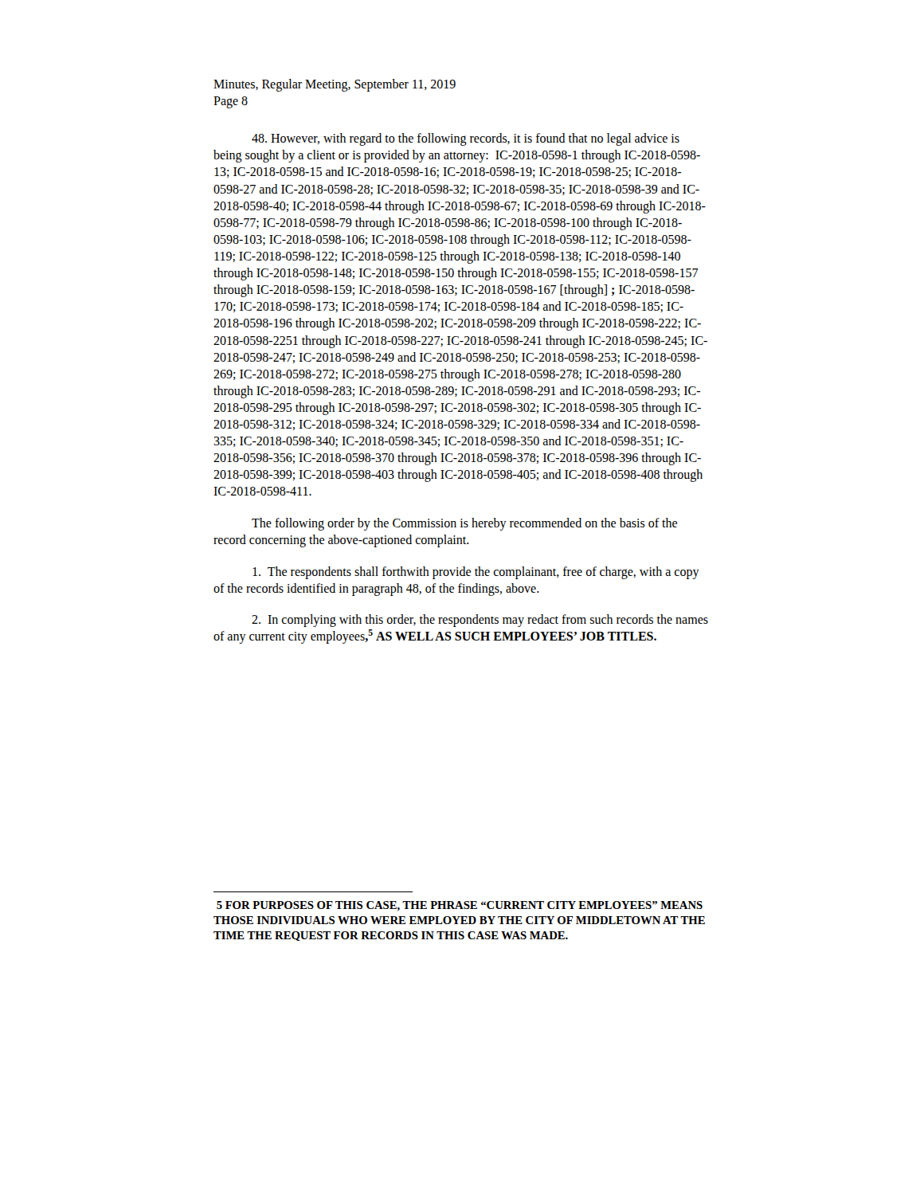Minutes, Regular Meeting, September 11, 2019
Page 8
48. However, with regard to the following records, it is found that no legal advice is being sought by a client or is provided by an attorney: IC-2018-0598-1 through IC-2018-0598-13; IC-2018-0598-15 and IC-2018-0598-16; IC-2018-0598-19; IC-2018-0598-25; IC-2018-0598-27 and IC-2018-0598-28; IC-2018-0598-32; IC-2018-0598-35; IC-2018-0598-39 and IC-2018-0598-40; IC-2018-0598-44 through IC-2018-0598-67; IC-2018-0598-69 through IC-2018-0598-77; IC-2018-0598-79 through IC-2018-0598-86; IC-2018-0598-100 through IC-2018-0598-103; IC-2018-0598-106; IC-2018-0598-108 through IC-2018-0598-112; IC-2018-0598-119; IC-2018-0598-122; IC-2018-0598-125 through IC-2018-0598-138; IC-2018-0598-140 through IC-2018-0598-148; IC-2018-0598-150 through IC-2018-0598-155; IC-2018-0598-157 through IC-2018-0598-159; IC-2018-0598-163; IC-2018-0598-167 [through] ; IC-2018-0598-170; IC-2018-0598-173; IC-2018-0598-174; IC-2018-0598-184 and IC-2018-0598-185; IC-2018-0598-196 through IC-2018-0598-202; IC-2018-0598-209 through IC-2018-0598-222; IC-2018-0598-2251 through IC-2018-0598-227; IC-2018-0598-241 through IC-2018-0598-245; IC-2018-0598-247; IC-2018-0598-249 and IC-2018-0598-250; IC-2018-0598-253; IC-2018-0598-269; IC-2018-0598-272; IC-2018-0598-275 through IC-2018-0598-278; IC-2018-0598-280 through IC-2018-0598-283; IC-2018-0598-289; IC-2018-0598-291 and IC-2018-0598-293; IC-2018-0598-295 through IC-2018-0598-297; IC-2018-0598-302; IC-2018-0598-305 through IC-2018-0598-312; IC-2018-0598-324; IC-2018-0598-329; IC-2018-0598-334 and IC-2018-0598-335; IC-2018-0598-340; IC-2018-0598-345; IC-2018-0598-350 and IC-2018-0598-351; IC-2018-0598-356; IC-2018-0598-370 through IC-2018-0598-378; IC-2018-0598-396 through IC-2018-0598-399; IC-2018-0598-403 through IC-2018-0598-405; and IC-2018-0598-408 through IC-2018-0598-411.
The following order by the Commission is hereby recommended on the basis of the record concerning the above-captioned complaint.
1. The respondents shall forthwith provide the complainant, free of charge, with a copy of the records identified in paragraph 48, of the findings, above.
2. In complying with this order, the respondents may redact from such records the names of any current city employees,5 as well as such employees’ job titles.
5 For purposes of this case, the phrase “current city employees” means those individuals who were employed by the City of Middletown at the time the request for records in this case was made.